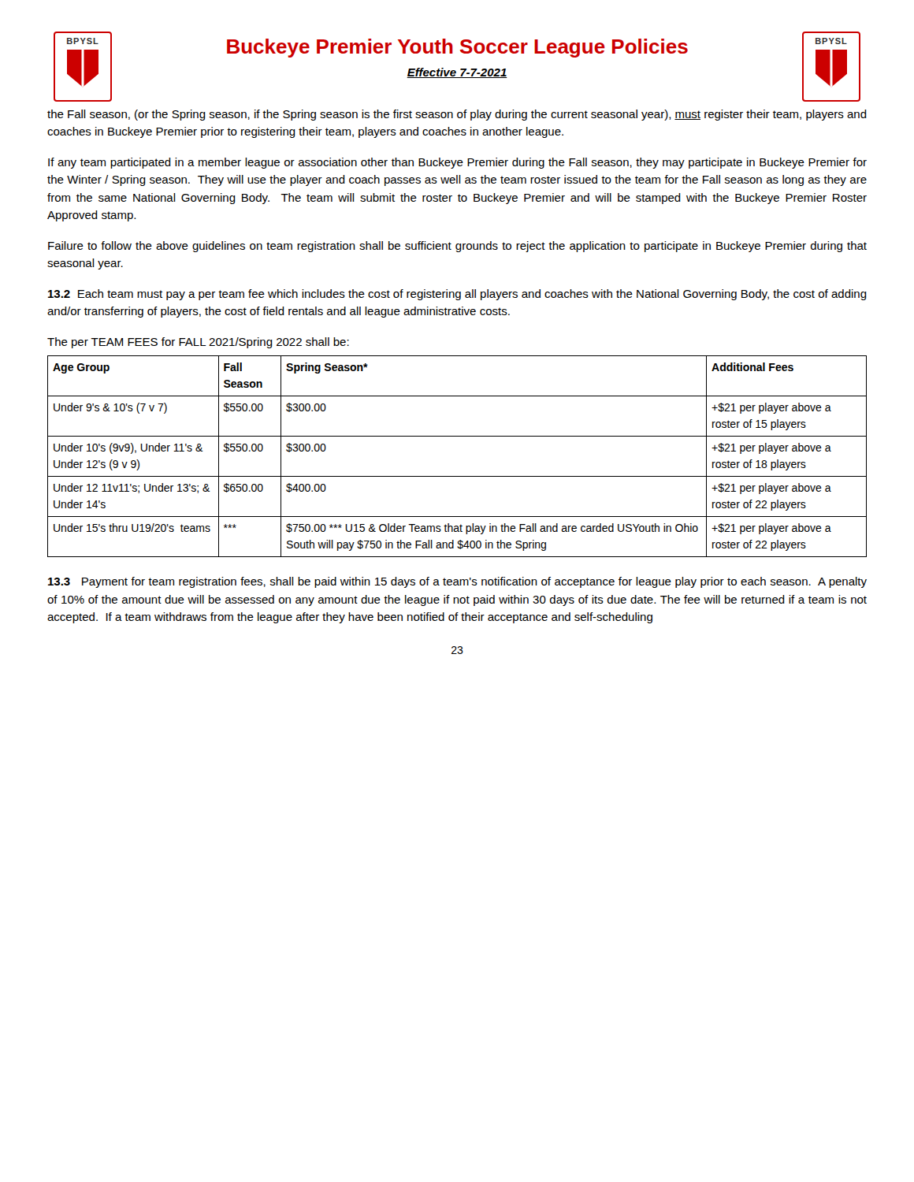BPYSL
BPYSL
Buckeye Premier Youth Soccer League Policies
Effective 7-7-2021
the Fall season, (or the Spring season, if the Spring season is the first season of play during the current seasonal year), must register their team, players and coaches in Buckeye Premier prior to registering their team, players and coaches in another league.
If any team participated in a member league or association other than Buckeye Premier during the Fall season, they may participate in Buckeye Premier for the Winter / Spring season. They will use the player and coach passes as well as the team roster issued to the team for the Fall season as long as they are from the same National Governing Body. The team will submit the roster to Buckeye Premier and will be stamped with the Buckeye Premier Roster Approved stamp.
Failure to follow the above guidelines on team registration shall be sufficient grounds to reject the application to participate in Buckeye Premier during that seasonal year.
13.2 Each team must pay a per team fee which includes the cost of registering all players and coaches with the National Governing Body, the cost of adding and/or transferring of players, the cost of field rentals and all league administrative costs.
The per TEAM FEES for FALL 2021/Spring 2022 shall be:
| Age Group | Fall Season | Spring Season* | Additional Fees |
| --- | --- | --- | --- |
| Under 9's & 10's (7 v 7) | $550.00 | $300.00 | +$21 per player above a roster of 15 players |
| Under 10's (9v9), Under 11's & Under 12's (9 v 9) | $550.00 | $300.00 | +$21 per player above a roster of 18 players |
| Under 12 11v11's; Under 13's; & Under 14's | $650.00 | $400.00 | +$21 per player above a roster of 22 players |
| Under 15's thru U19/20's teams | *** | $750.00 *** U15 & Older Teams that play in the Fall and are carded USYouth in Ohio South will pay $750 in the Fall and $400 in the Spring | +$21 per player above a roster of 22 players |
13.3 Payment for team registration fees, shall be paid within 15 days of a team's notification of acceptance for league play prior to each season. A penalty of 10% of the amount due will be assessed on any amount due the league if not paid within 30 days of its due date. The fee will be returned if a team is not accepted. If a team withdraws from the league after they have been notified of their acceptance and self-scheduling
23